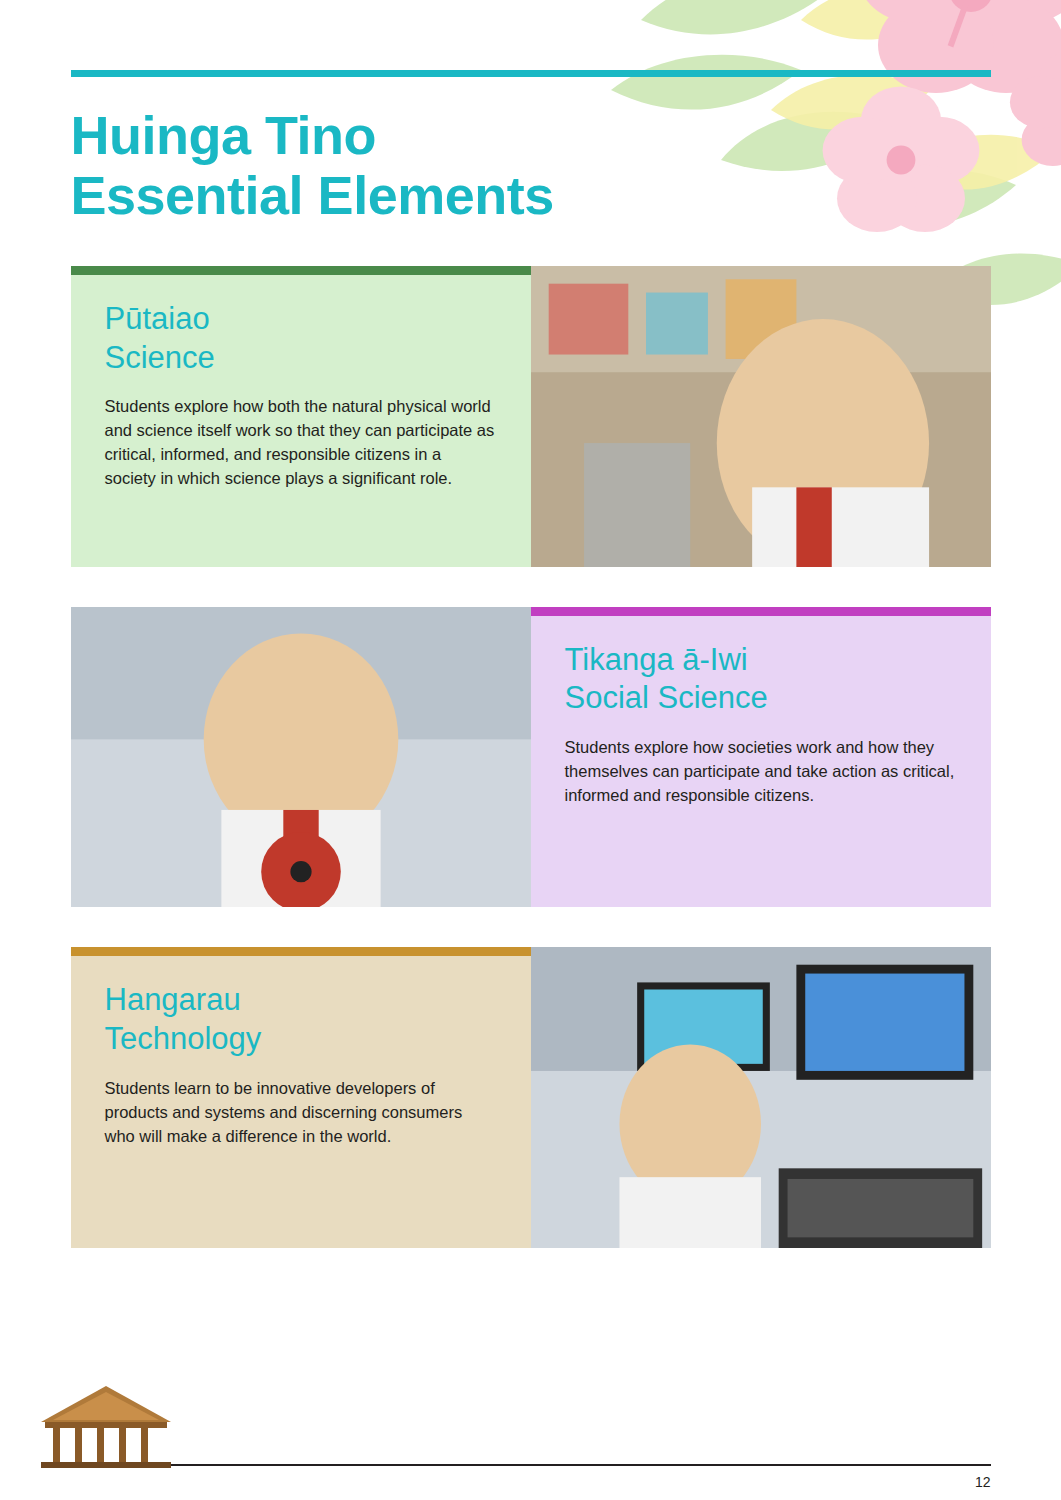Huinga Tino
Essential Elements
Pūtaiao
Science
Students explore how both the natural physical world and science itself work so that they can participate as critical, informed, and responsible citizens in a society in which science plays a significant role.
Tikanga ā-Iwi
Social Science
Students explore how societies work and how they themselves can participate and take action as critical, informed and responsible citizens.
Hangarau
Technology
Students learn to be innovative developers of products and systems and discerning consumers who will make a difference in the world.
12